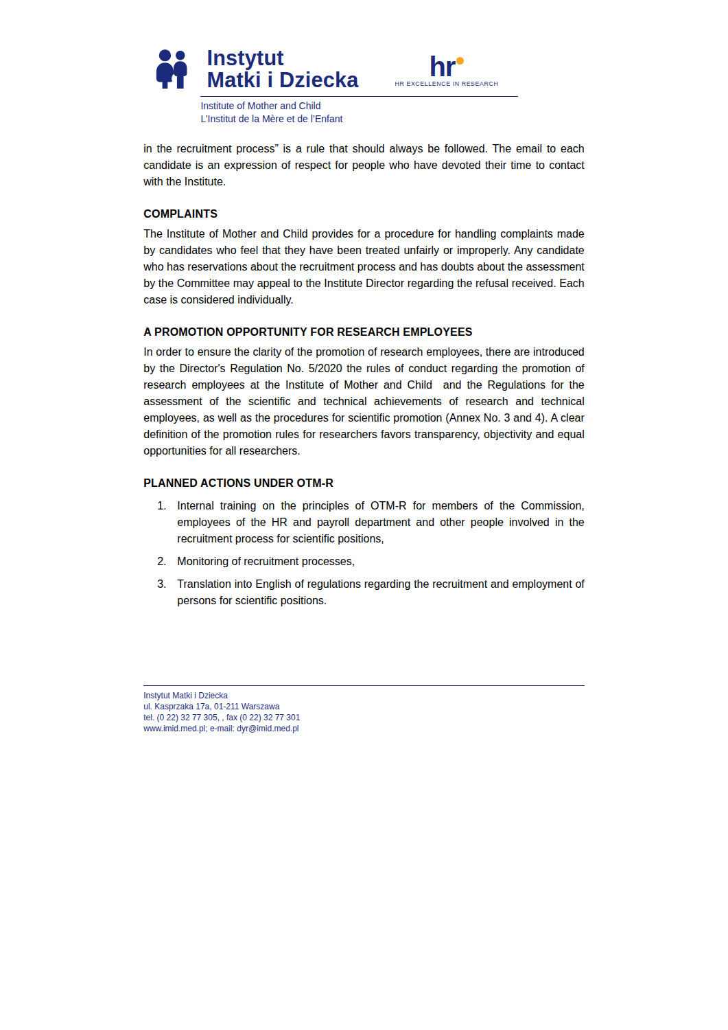Instytut
Matki i Dziecka
hr
HR EXCELLENCE IN RESEARCH
Institute of Mother and Child
L’Institut de la Mère et de l’Enfant
in the recruitment process” is a rule that should always be followed. The email to each candidate is an expression of respect for people who have devoted their time to contact with the Institute.
COMPLAINTS
The Institute of Mother and Child provides for a procedure for handling complaints made by candidates who feel that they have been treated unfairly or improperly. Any candidate who has reservations about the recruitment process and has doubts about the assessment by the Committee may appeal to the Institute Director regarding the refusal received. Each case is considered individually.
A PROMOTION OPPORTUNITY FOR RESEARCH EMPLOYEES
In order to ensure the clarity of the promotion of research employees, there are introduced by the Director's Regulation No. 5/2020 the rules of conduct regarding the promotion of research employees at the Institute of Mother and Child and the Regulations for the assessment of the scientific and technical achievements of research and technical employees, as well as the procedures for scientific promotion (Annex No. 3 and 4). A clear definition of the promotion rules for researchers favors transparency, objectivity and equal opportunities for all researchers.
PLANNED ACTIONS UNDER OTM-R
Internal training on the principles of OTM-R for members of the Commission, employees of the HR and payroll department and other people involved in the recruitment process for scientific positions,
Monitoring of recruitment processes,
Translation into English of regulations regarding the recruitment and employment of persons for scientific positions.
Instytut Matki i Dziecka
ul. Kasprzaka 17a, 01-211 Warszawa
tel. (0 22) 32 77 305, , fax (0 22) 32 77 301
www.imid.med.pl; e-mail: dyr@imid.med.pl